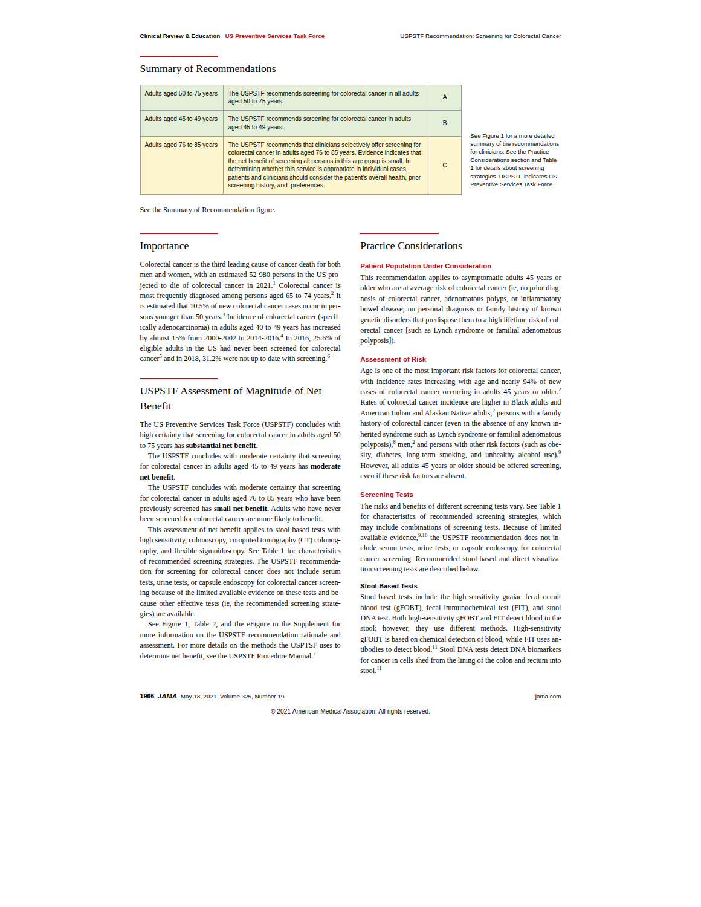Clinical Review & Education US Preventive Services Task Force
USPSTF Recommendation: Screening for Colorectal Cancer
Summary of Recommendations
| Adults aged 50 to 75 years | The USPSTF recommends screening for colorectal cancer in all adults aged 50 to 75 years. | A |
| Adults aged 45 to 49 years | The USPSTF recommends screening for colorectal cancer in adults aged 45 to 49 years. | B |
| Adults aged 76 to 85 years | The USPSTF recommends that clinicians selectively offer screening for colorectal cancer in adults aged 76 to 85 years. Evidence indicates that the net benefit of screening all persons in this age group is small. In determining whether this service is appropriate in individual cases, patients and clinicians should consider the patient's overall health, prior screening history, and preferences. | C |
See Figure 1 for a more detailed summary of the recommendations for clinicians. See the Practice Considerations section and Table 1 for details about screening strategies. USPSTF indicates US Preventive Services Task Force.
See the Summary of Recommendation figure.
Importance
Colorectal cancer is the third leading cause of cancer death for both men and women, with an estimated 52 980 persons in the US projected to die of colorectal cancer in 2021.1 Colorectal cancer is most frequently diagnosed among persons aged 65 to 74 years.2 It is estimated that 10.5% of new colorectal cancer cases occur in persons younger than 50 years.3 Incidence of colorectal cancer (specifically adenocarcinoma) in adults aged 40 to 49 years has increased by almost 15% from 2000-2002 to 2014-2016.4 In 2016, 25.6% of eligible adults in the US had never been screened for colorectal cancer5 and in 2018, 31.2% were not up to date with screening.6
USPSTF Assessment of Magnitude of Net Benefit
The US Preventive Services Task Force (USPSTF) concludes with high certainty that screening for colorectal cancer in adults aged 50 to 75 years has substantial net benefit.
The USPSTF concludes with moderate certainty that screening for colorectal cancer in adults aged 45 to 49 years has moderate net benefit.
The USPSTF concludes with moderate certainty that screening for colorectal cancer in adults aged 76 to 85 years who have been previously screened has small net benefit. Adults who have never been screened for colorectal cancer are more likely to benefit.
This assessment of net benefit applies to stool-based tests with high sensitivity, colonoscopy, computed tomography (CT) colonography, and flexible sigmoidoscopy. See Table 1 for characteristics of recommended screening strategies. The USPSTF recommendation for screening for colorectal cancer does not include serum tests, urine tests, or capsule endoscopy for colorectal cancer screening because of the limited available evidence on these tests and because other effective tests (ie, the recommended screening strategies) are available.
See Figure 1, Table 2, and the eFigure in the Supplement for more information on the USPSTF recommendation rationale and assessment. For more details on the methods the USPTSF uses to determine net benefit, see the USPSTF Procedure Manual.7
Practice Considerations
Patient Population Under Consideration
This recommendation applies to asymptomatic adults 45 years or older who are at average risk of colorectal cancer (ie, no prior diagnosis of colorectal cancer, adenomatous polyps, or inflammatory bowel disease; no personal diagnosis or family history of known genetic disorders that predispose them to a high lifetime risk of colorectal cancer [such as Lynch syndrome or familial adenomatous polyposis]).
Assessment of Risk
Age is one of the most important risk factors for colorectal cancer, with incidence rates increasing with age and nearly 94% of new cases of colorectal cancer occurring in adults 45 years or older.2 Rates of colorectal cancer incidence are higher in Black adults and American Indian and Alaskan Native adults,2 persons with a family history of colorectal cancer (even in the absence of any known inherited syndrome such as Lynch syndrome or familial adenomatous polyposis),8 men,2 and persons with other risk factors (such as obesity, diabetes, long-term smoking, and unhealthy alcohol use).9 However, all adults 45 years or older should be offered screening, even if these risk factors are absent.
Screening Tests
The risks and benefits of different screening tests vary. See Table 1 for characteristics of recommended screening strategies, which may include combinations of screening tests. Because of limited available evidence,9,10 the USPSTF recommendation does not include serum tests, urine tests, or capsule endoscopy for colorectal cancer screening. Recommended stool-based and direct visualization screening tests are described below.
Stool-Based Tests
Stool-based tests include the high-sensitivity guaiac fecal occult blood test (gFOBT), fecal immunochemical test (FIT), and stool DNA test. Both high-sensitivity gFOBT and FIT detect blood in the stool; however, they use different methods. High-sensitivity gFOBT is based on chemical detection of blood, while FIT uses antibodies to detect blood.11 Stool DNA tests detect DNA biomarkers for cancer in cells shed from the lining of the colon and rectum into stool.11
1966 JAMA May 18, 2021 Volume 325, Number 19
jama.com
© 2021 American Medical Association. All rights reserved.